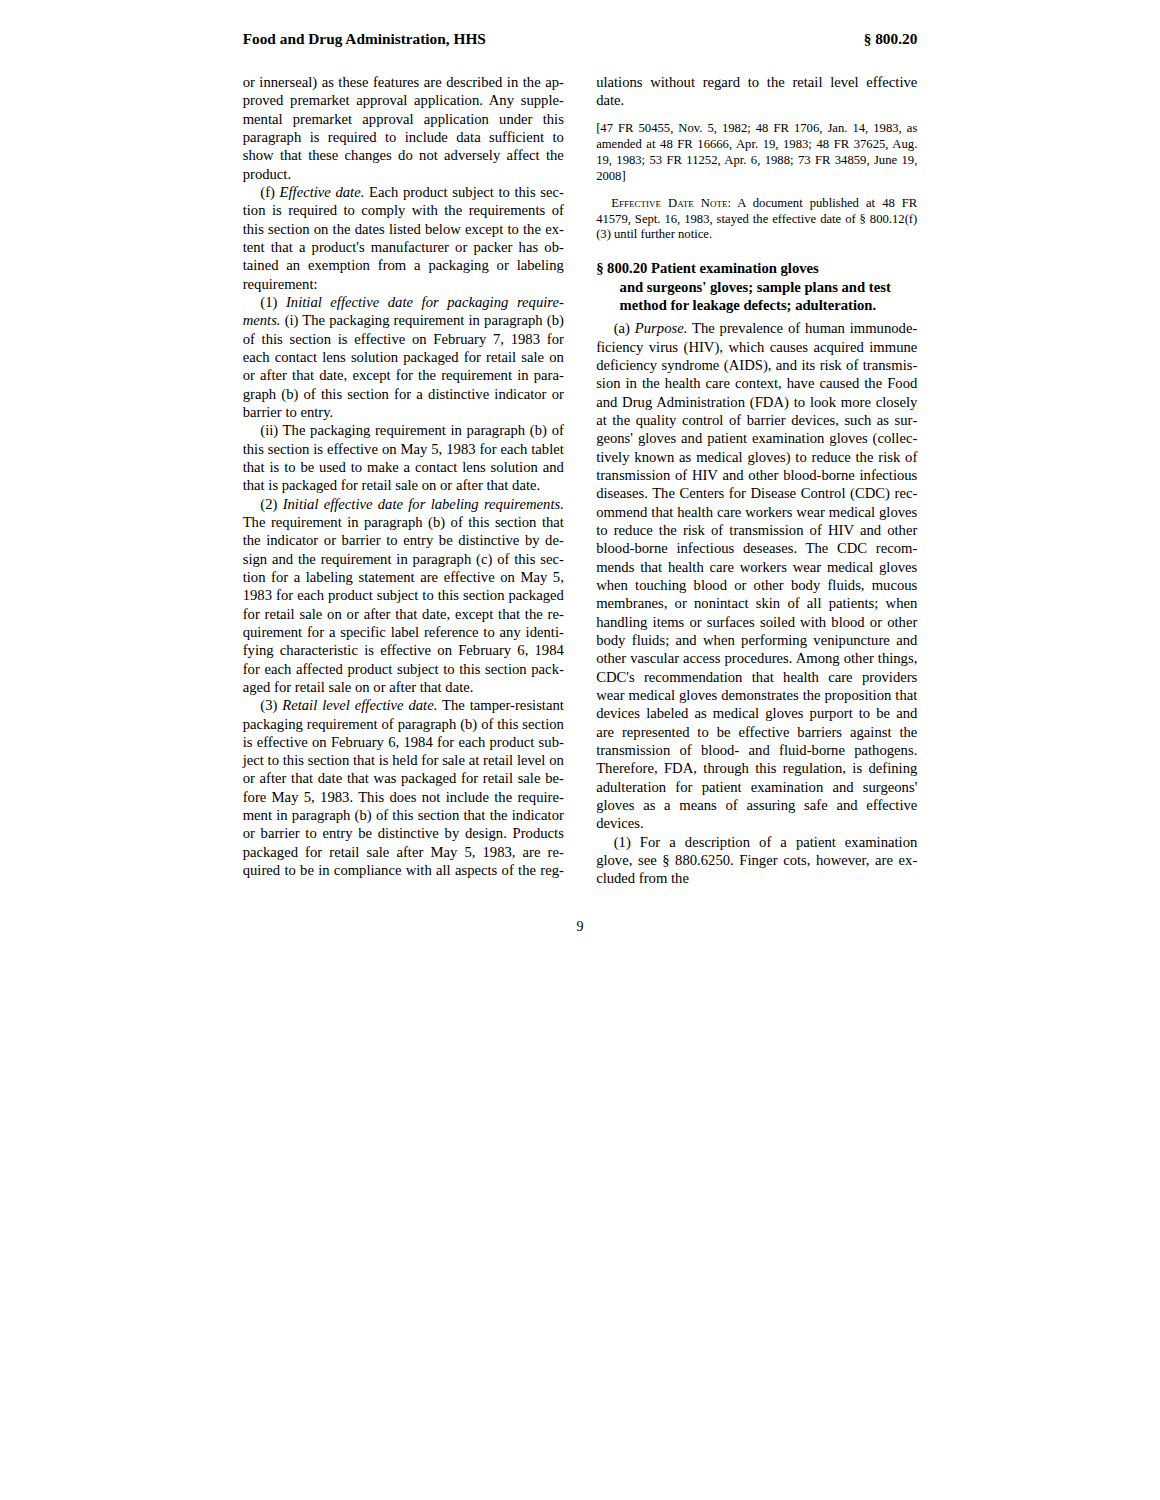Food and Drug Administration, HHS
§ 800.20
or innerseal) as these features are described in the approved premarket approval application. Any supplemental premarket approval application under this paragraph is required to include data sufficient to show that these changes do not adversely affect the product.
(f) Effective date. Each product subject to this section is required to comply with the requirements of this section on the dates listed below except to the extent that a product's manufacturer or packer has obtained an exemption from a packaging or labeling requirement:
(1) Initial effective date for packaging requirements. (i) The packaging requirement in paragraph (b) of this section is effective on February 7, 1983 for each contact lens solution packaged for retail sale on or after that date, except for the requirement in paragraph (b) of this section for a distinctive indicator or barrier to entry.
(ii) The packaging requirement in paragraph (b) of this section is effective on May 5, 1983 for each tablet that is to be used to make a contact lens solution and that is packaged for retail sale on or after that date.
(2) Initial effective date for labeling requirements. The requirement in paragraph (b) of this section that the indicator or barrier to entry be distinctive by design and the requirement in paragraph (c) of this section for a labeling statement are effective on May 5, 1983 for each product subject to this section packaged for retail sale on or after that date, except that the requirement for a specific label reference to any identifying characteristic is effective on February 6, 1984 for each affected product subject to this section packaged for retail sale on or after that date.
(3) Retail level effective date. The tamper-resistant packaging requirement of paragraph (b) of this section is effective on February 6, 1984 for each product subject to this section that is held for sale at retail level on or after that date that was packaged for retail sale before May 5, 1983. This does not include the requirement in paragraph (b) of this section that the indicator or barrier to entry be distinctive by design. Products packaged for retail sale after May 5, 1983, are required to be in compliance with all aspects of the regulations without regard to the retail level effective date.
[47 FR 50455, Nov. 5, 1982; 48 FR 1706, Jan. 14, 1983, as amended at 48 FR 16666, Apr. 19, 1983; 48 FR 37625, Aug. 19, 1983; 53 FR 11252, Apr. 6, 1988; 73 FR 34859, June 19, 2008]
Effective Date Note: A document published at 48 FR 41579, Sept. 16, 1983, stayed the effective date of § 800.12(f)(3) until further notice.
§ 800.20 Patient examination gloves and surgeons' gloves; sample plans and test method for leakage defects; adulteration.
(a) Purpose. The prevalence of human immunodeficiency virus (HIV), which causes acquired immune deficiency syndrome (AIDS), and its risk of transmission in the health care context, have caused the Food and Drug Administration (FDA) to look more closely at the quality control of barrier devices, such as surgeons' gloves and patient examination gloves (collectively known as medical gloves) to reduce the risk of transmission of HIV and other blood-borne infectious diseases. The Centers for Disease Control (CDC) recommend that health care workers wear medical gloves to reduce the risk of transmission of HIV and other blood-borne infectious deseases. The CDC recommends that health care workers wear medical gloves when touching blood or other body fluids, mucous membranes, or nonintact skin of all patients; when handling items or surfaces soiled with blood or other body fluids; and when performing venipuncture and other vascular access procedures. Among other things, CDC's recommendation that health care providers wear medical gloves demonstrates the proposition that devices labeled as medical gloves purport to be and are represented to be effective barriers against the transmission of blood- and fluid-borne pathogens. Therefore, FDA, through this regulation, is defining adulteration for patient examination and surgeons' gloves as a means of assuring safe and effective devices.
(1) For a description of a patient examination glove, see § 880.6250. Finger cots, however, are excluded from the
9